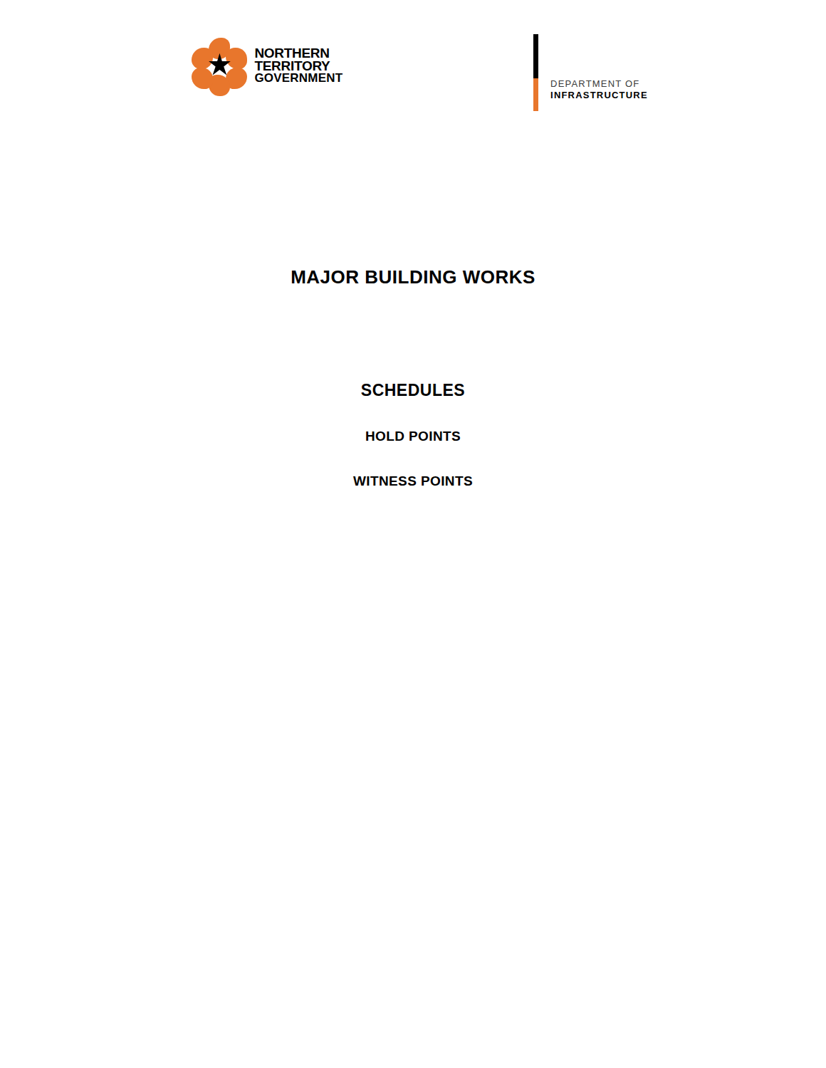NORTHERN TERRITORY GOVERNMENT
Department of
Infrastructure
MAJOR BUILDING WORKS
SCHEDULES
HOLD POINTS
WITNESS POINTS